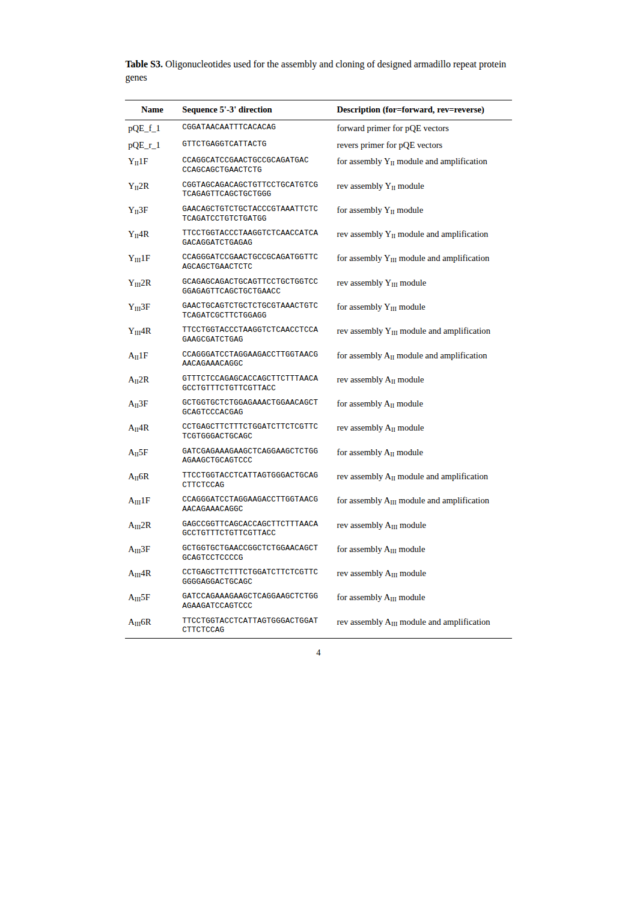Table S3. Oligonucleotides used for the assembly and cloning of designed armadillo repeat protein genes
| Name | Sequence 5'-3' direction | Description (for=forward, rev=reverse) |
| --- | --- | --- |
| pQE_f_1 | CGGATAACAATTTCACACAG | forward primer for pQE vectors |
| pQE_r_1 | GTTCTGAGGTCATTACTG | revers primer for pQE vectors |
| Y II 1F | CCAGGCATCCGAACTGCCGCAGATGAC CCAGCAGCTGAACTCTG | for assembly Y II module and amplification |
| Y II 2R | CGGTAGCAGACAGCTGTTCCTGCATGTCG TCAGAGTTCAGCTGCTGGG | rev assembly Y II module |
| Y II 3F | GAACAGCTGTCTGCTACCCGTAAATTCTC TCAGATCCTGTCTGATGG | for assembly Y II module |
| Y II 4R | TTCCTGGTACCCTAAGGTCTCAACCATCA GACAGGATCTGAGAG | rev assembly Y II module and amplification |
| Y III 1F | CCAGGGATCCGAACTGCCGCAGATGGTTC AGCAGCTGAACTCTC | for assembly Y III module and amplification |
| Y III 2R | GCAGAGCAGACTGCAGTTCCTGCTGGTCC GGAGAGTTCAGCTGCTGAACC | rev assembly Y III module |
| Y III 3F | GAACTGCAGTCTGCTCTGCGTAAACTGTC TCAGATCGCTTCTGGAGG | for assembly Y III module |
| Y III 4R | TTCCTGGTACCCTAAGGTCTCAACCTCCA GAAGCGATCTGAG | rev assembly Y III module and amplification |
| A II 1F | CCAGGGATCCTAGGAAGACCTTGGTAACG AACAGAAACAGGC | for assembly A II module and amplification |
| A II 2R | GTTTCTCCAGAGCACCAGCTTCTTTAACA GCCTGTTTCTGTTCGTTACC | rev assembly A II module |
| A II 3F | GCTGGTGCTCTGGAGAAACTGGAACAGCT GCAGTCCCACGAG | for assembly A II module |
| A II 4R | CCTGAGCTTCTTTCTGGATCTTCTCGTTC TCGTGGGACTGCAGC | rev assembly A II module |
| A II 5F | GATCGAGAAAGAAGCTCAGGAAGCTCTGG AGAAGCTGCAGTCCC | for assembly A II module |
| A II 6R | TTCCTGGTACCTCATTAGTGGGACTGCAG CTTCTCCAG | rev assembly A II module and amplification |
| A III 1F | CCAGGGATCCTAGGAAGACCTTGGTAACG AACAGAAACAGGC | for assembly A III module and amplification |
| A III 2R | GAGCCGGTTCAGCACCAGCTTCTTTAACA GCCTGTTTCTGTTCGTTACC | rev assembly A III module |
| A III 3F | GCTGGTGCTGAACCGGCTCTGGAACAGCT GCAGTCCTCCCCG | for assembly A III module |
| A III 4R | CCTGAGCTTCTTTCTGGATCTTCTCGTTC GGGGAGGACTGCAGC | rev assembly A III module |
| A III 5F | GATCCAGAAAGAAGCTCAGGAAGCTCTGG AGAAGATCCAGTCCC | for assembly A III module |
| A III 6R | TTCCTGGTACCTCATTAGTGGGACTGGAT CTTCTCCAG | rev assembly A III module and amplification |
4